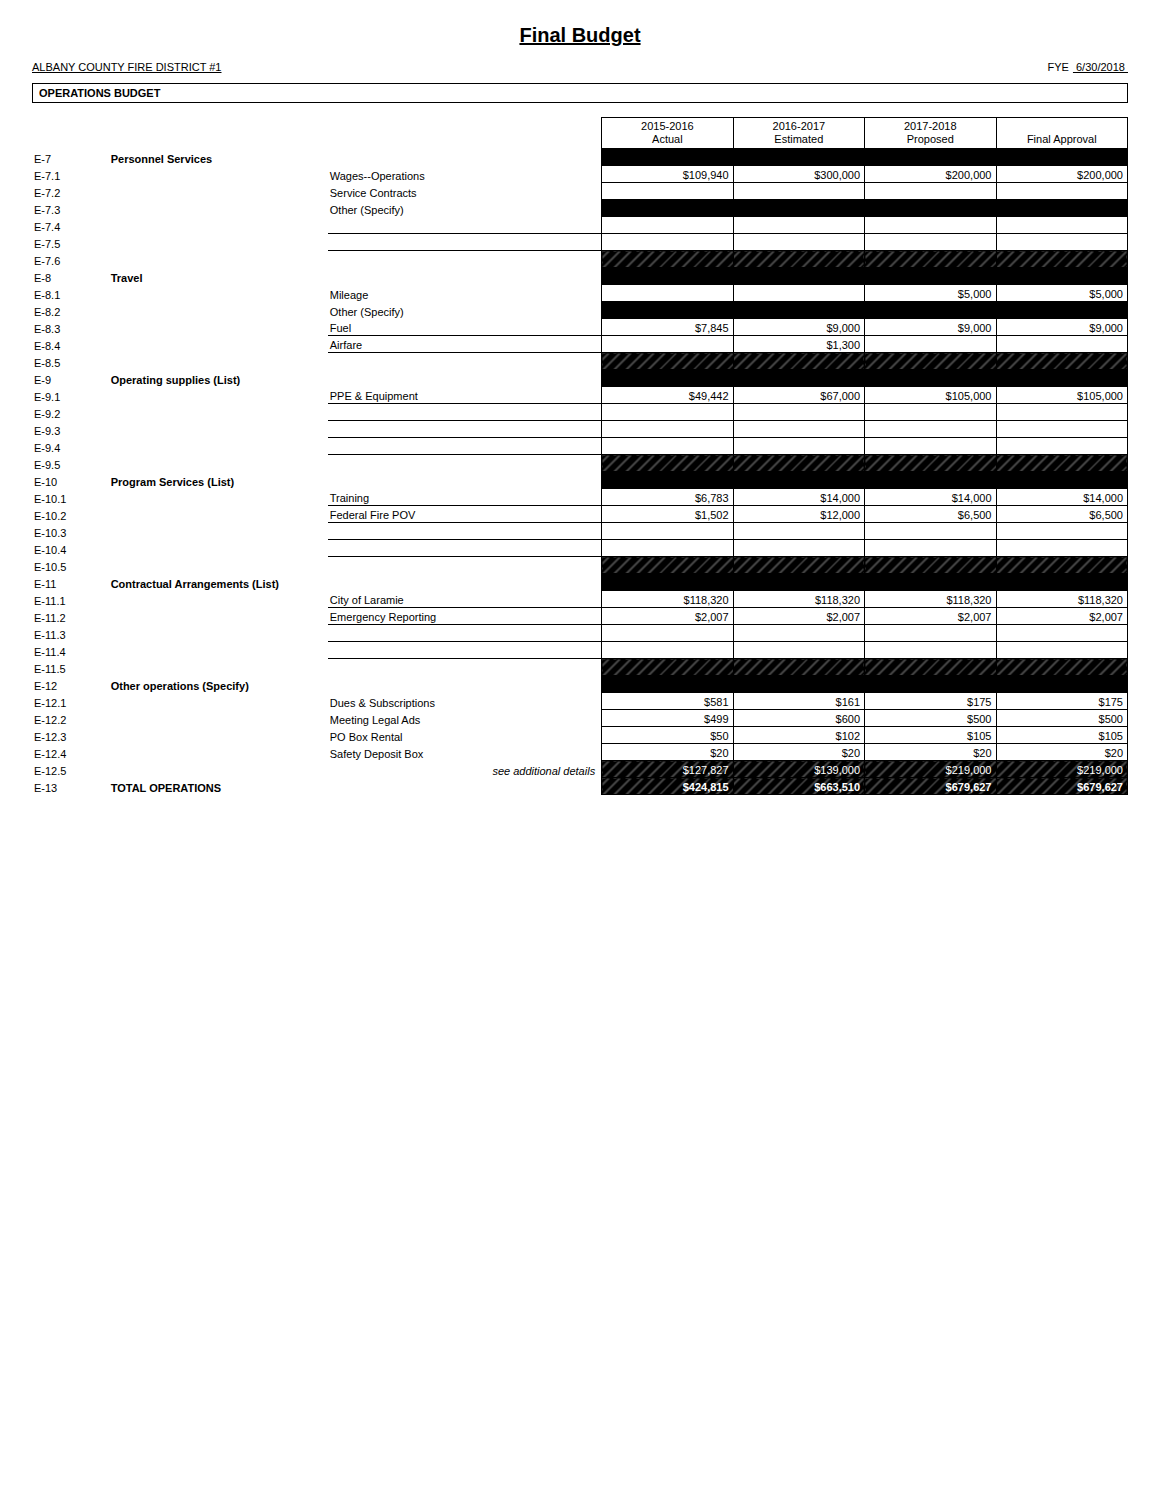Final Budget
ALBANY COUNTY FIRE DISTRICT #1
FYE 6/30/2018
OPERATIONS BUDGET
| | | | 2015-2016 Actual | 2016-2017 Estimated | 2017-2018 Proposed | Final Approval |
| --- | --- | --- | --- | --- | --- | --- |
| E-7 | Personnel Services | | | | | |
| E-7.1 | | Wages--Operations | $109,940 | $300,000 | $200,000 | $200,000 |
| E-7.2 | | Service Contracts | | | | |
| E-7.3 | | Other (Specify) | | | | |
| E-7.4 | | | | | | |
| E-7.5 | | | | | | |
| E-7.6 | | | | | | |
| E-8 | Travel | | | | | |
| E-8.1 | | Mileage | | | $5,000 | $5,000 |
| E-8.2 | | Other (Specify) | | | | |
| E-8.3 | | Fuel | $7,845 | $9,000 | $9,000 | $9,000 |
| E-8.4 | | Airfare | | $1,300 | | |
| E-8.5 | | | | | | |
| E-9 | Operating supplies (List) | | | | | |
| E-9.1 | | PPE & Equipment | $49,442 | $67,000 | $105,000 | $105,000 |
| E-9.2 | | | | | | |
| E-9.3 | | | | | | |
| E-9.4 | | | | | | |
| E-9.5 | | | | | | |
| E-10 | Program Services (List) | | | | | |
| E-10.1 | | Training | $6,783 | $14,000 | $14,000 | $14,000 |
| E-10.2 | | Federal Fire POV | $1,502 | $12,000 | $6,500 | $6,500 |
| E-10.3 | | | | | | |
| E-10.4 | | | | | | |
| E-10.5 | | | | | | |
| E-11 | Contractual Arrangements (List) | | | | | |
| E-11.1 | | City of Laramie | $118,320 | $118,320 | $118,320 | $118,320 |
| E-11.2 | | Emergency Reporting | $2,007 | $2,007 | $2,007 | $2,007 |
| E-11.3 | | | | | | |
| E-11.4 | | | | | | |
| E-11.5 | | | | | | |
| E-12 | Other operations (Specify) | | | | | |
| E-12.1 | | Dues & Subscriptions | $581 | $161 | $175 | $175 |
| E-12.2 | | Meeting Legal Ads | $499 | $600 | $500 | $500 |
| E-12.3 | | PO Box Rental | $50 | $102 | $105 | $105 |
| E-12.4 | | Safety Deposit Box | $20 | $20 | $20 | $20 |
| E-12.5 | | see additional details | $127,827 | $139,000 | $219,000 | $219,000 |
| E-13 | TOTAL OPERATIONS | | $424,815 | $663,510 | $679,627 | $679,627 |